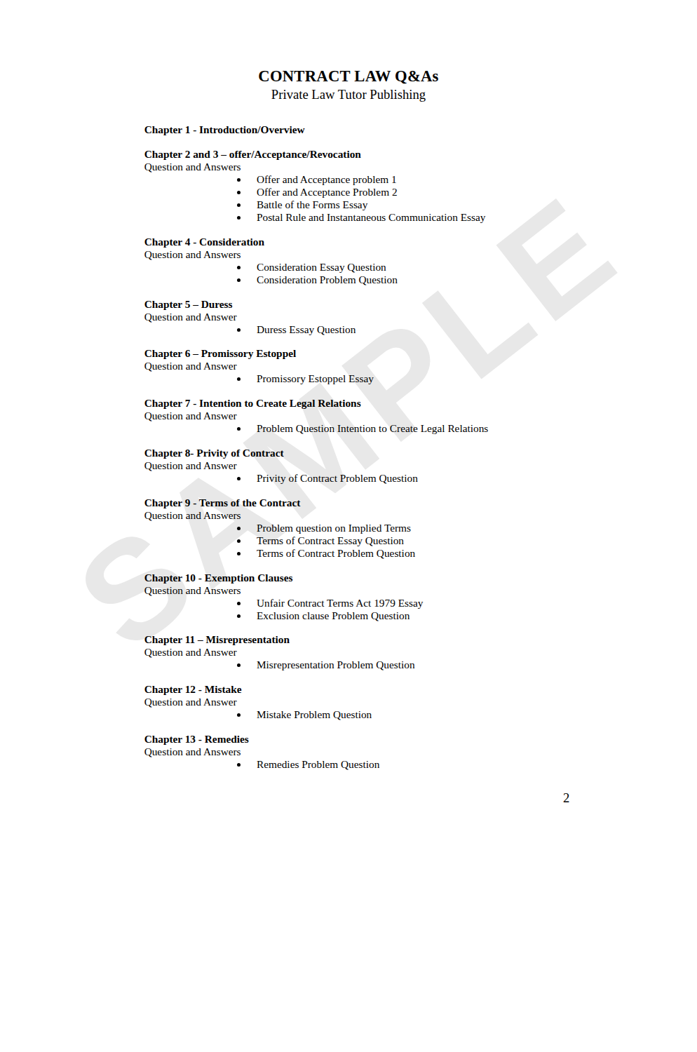SAMPLE
CONTRACT LAW Q&As
Private Law Tutor Publishing
Chapter 1 - Introduction/Overview
Chapter 2 and 3 – offer/Acceptance/Revocation
Question and Answers
Offer and Acceptance problem 1
Offer and Acceptance Problem 2
Battle of the Forms Essay
Postal Rule and Instantaneous Communication Essay
Chapter 4 - Consideration
Question and Answers
Consideration Essay Question
Consideration Problem Question
Chapter 5 – Duress
Question and Answer
Duress Essay Question
Chapter 6 – Promissory Estoppel
Question and Answer
Promissory Estoppel Essay
Chapter 7 - Intention to Create Legal Relations
Question and Answer
Problem Question Intention to Create Legal Relations
Chapter 8- Privity of Contract
Question and Answer
Privity of Contract Problem Question
Chapter 9 - Terms of the Contract
Question and Answers
Problem question on Implied Terms
Terms of Contract Essay Question
Terms of Contract Problem Question
Chapter 10 - Exemption Clauses
Question and Answers
Unfair Contract Terms Act 1979 Essay
Exclusion clause Problem Question
Chapter 11 – Misrepresentation
Question and Answer
Misrepresentation Problem Question
Chapter 12 - Mistake
Question and Answer
Mistake Problem Question
Chapter 13 - Remedies
Question and Answers
Remedies Problem Question
2